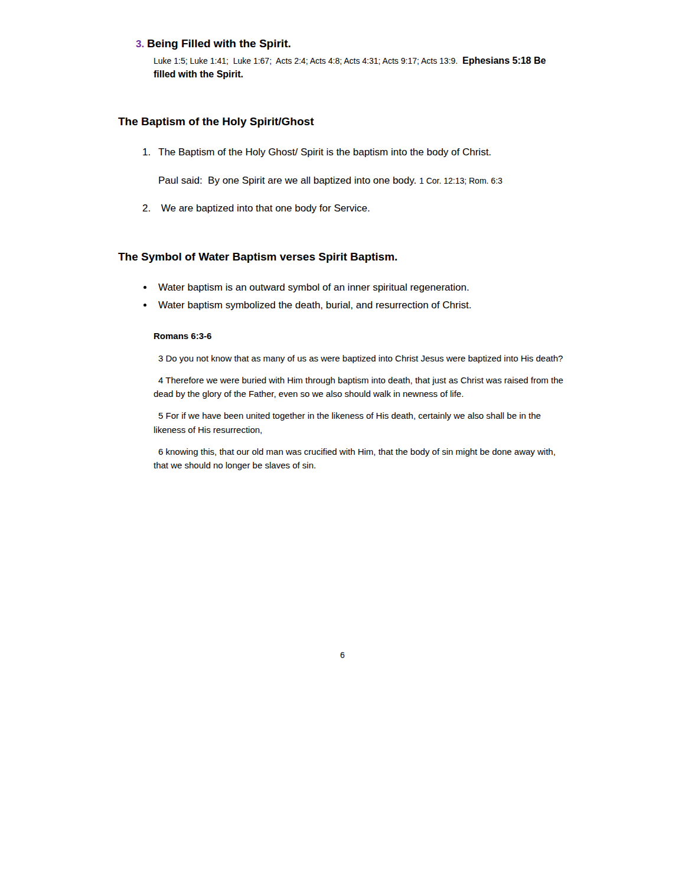3. Being Filled with the Spirit.
Luke 1:5; Luke 1:41; Luke 1:67; Acts 2:4; Acts 4:8; Acts 4:31; Acts 9:17; Acts 13:9. Ephesians 5:18 Be filled with the Spirit.
The Baptism of the Holy Spirit/Ghost
The Baptism of the Holy Ghost/ Spirit is the baptism into the body of Christ.
Paul said: By one Spirit are we all baptized into one body. 1 Cor. 12:13; Rom. 6:3
We are baptized into that one body for Service.
The Symbol of Water Baptism verses Spirit Baptism.
Water baptism is an outward symbol of an inner spiritual regeneration.
Water baptism symbolized the death, burial, and resurrection of Christ.
Romans 6:3-6
3 Do you not know that as many of us as were baptized into Christ Jesus were baptized into His death?
4 Therefore we were buried with Him through baptism into death, that just as Christ was raised from the dead by the glory of the Father, even so we also should walk in newness of life.
5 For if we have been united together in the likeness of His death, certainly we also shall be in the likeness of His resurrection,
6 knowing this, that our old man was crucified with Him, that the body of sin might be done away with, that we should no longer be slaves of sin.
6